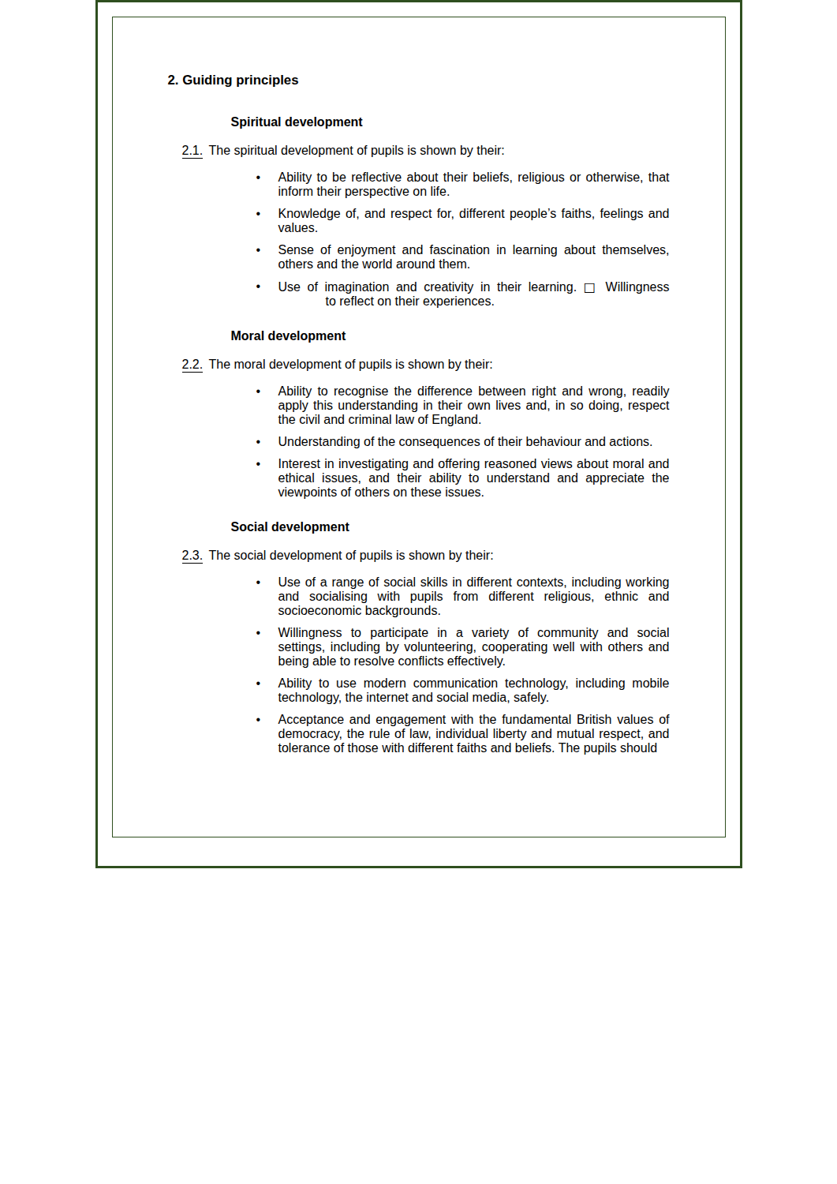2. Guiding principles
Spiritual development
2.1.
The spiritual development of pupils is shown by their:
Ability to be reflective about their beliefs, religious or otherwise, that inform their perspective on life.
Knowledge of, and respect for, different people’s faiths, feelings and values.
Sense of enjoyment and fascination in learning about themselves, others and the world around them.
Use of imagination and creativity in their learning. □ Willingness to reflect on their experiences.
Moral development
2.2.
The moral development of pupils is shown by their:
Ability to recognise the difference between right and wrong, readily apply this understanding in their own lives and, in so doing, respect the civil and criminal law of England.
Understanding of the consequences of their behaviour and actions.
Interest in investigating and offering reasoned views about moral and ethical issues, and their ability to understand and appreciate the viewpoints of others on these issues.
Social development
2.3.
The social development of pupils is shown by their:
Use of a range of social skills in different contexts, including working and socialising with pupils from different religious, ethnic and socioeconomic backgrounds.
Willingness to participate in a variety of community and social settings, including by volunteering, cooperating well with others and being able to resolve conflicts effectively.
Ability to use modern communication technology, including mobile technology, the internet and social media, safely.
Acceptance and engagement with the fundamental British values of democracy, the rule of law, individual liberty and mutual respect, and tolerance of those with different faiths and beliefs. The pupils should